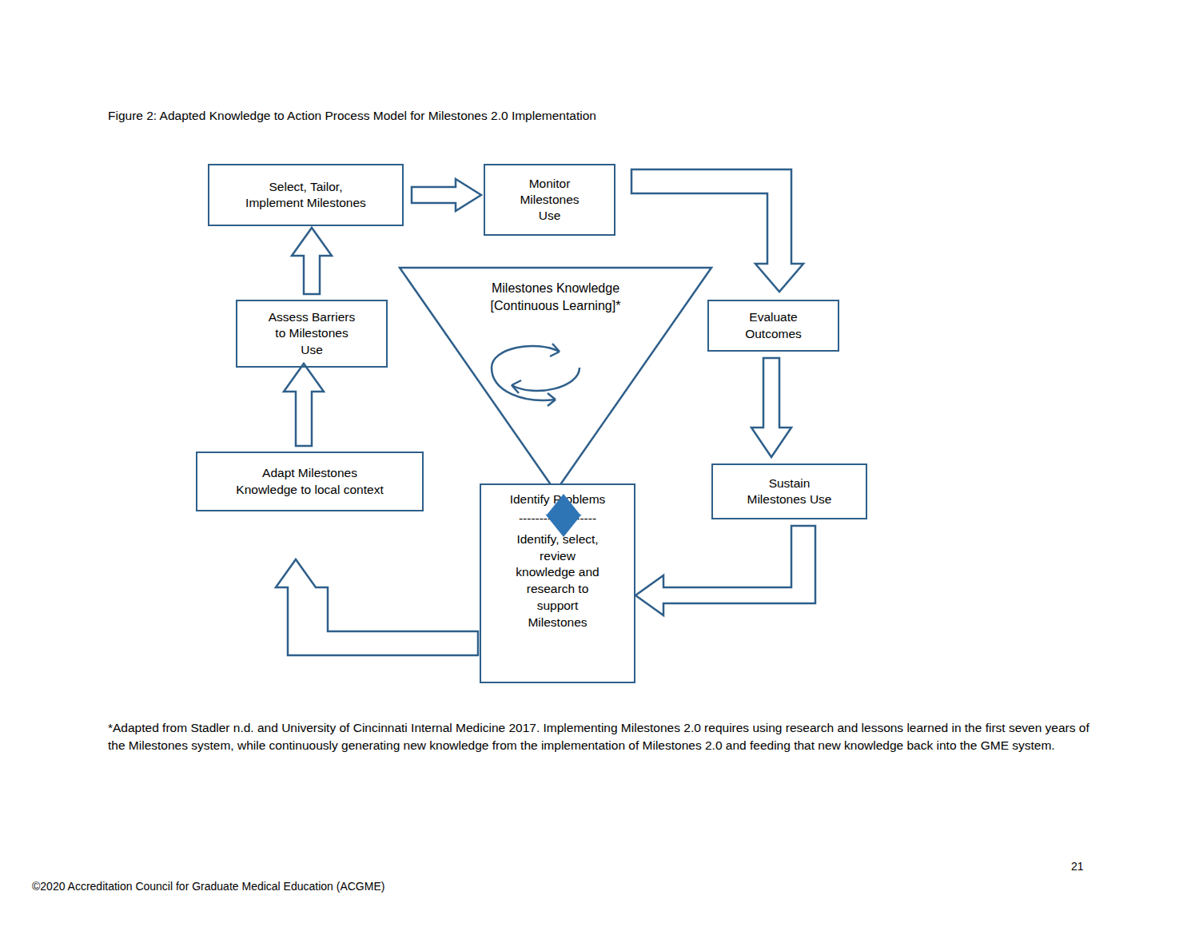Figure 2: Adapted Knowledge to Action Process Model for Milestones 2.0 Implementation
Milestones Knowledge
[Continuous Learning]*
Select, Tailor,
Implement Milestones
Monitor
Milestones
Use
Assess Barriers
to Milestones
Use
Evaluate
Outcomes
Adapt Milestones
Knowledge to local context
Sustain
Milestones Use
Identify Problems
-------- ----------
Identify, select,
review
knowledge and
research to
support
Milestones
*Adapted from Stadler n.d. and University of Cincinnati Internal Medicine 2017. Implementing Milestones 2.0 requires using research and lessons learned in the first seven years of the Milestones system, while continuously generating new knowledge from the implementation of Milestones 2.0 and feeding that new knowledge back into the GME system.
21
©2020 Accreditation Council for Graduate Medical Education (ACGME)